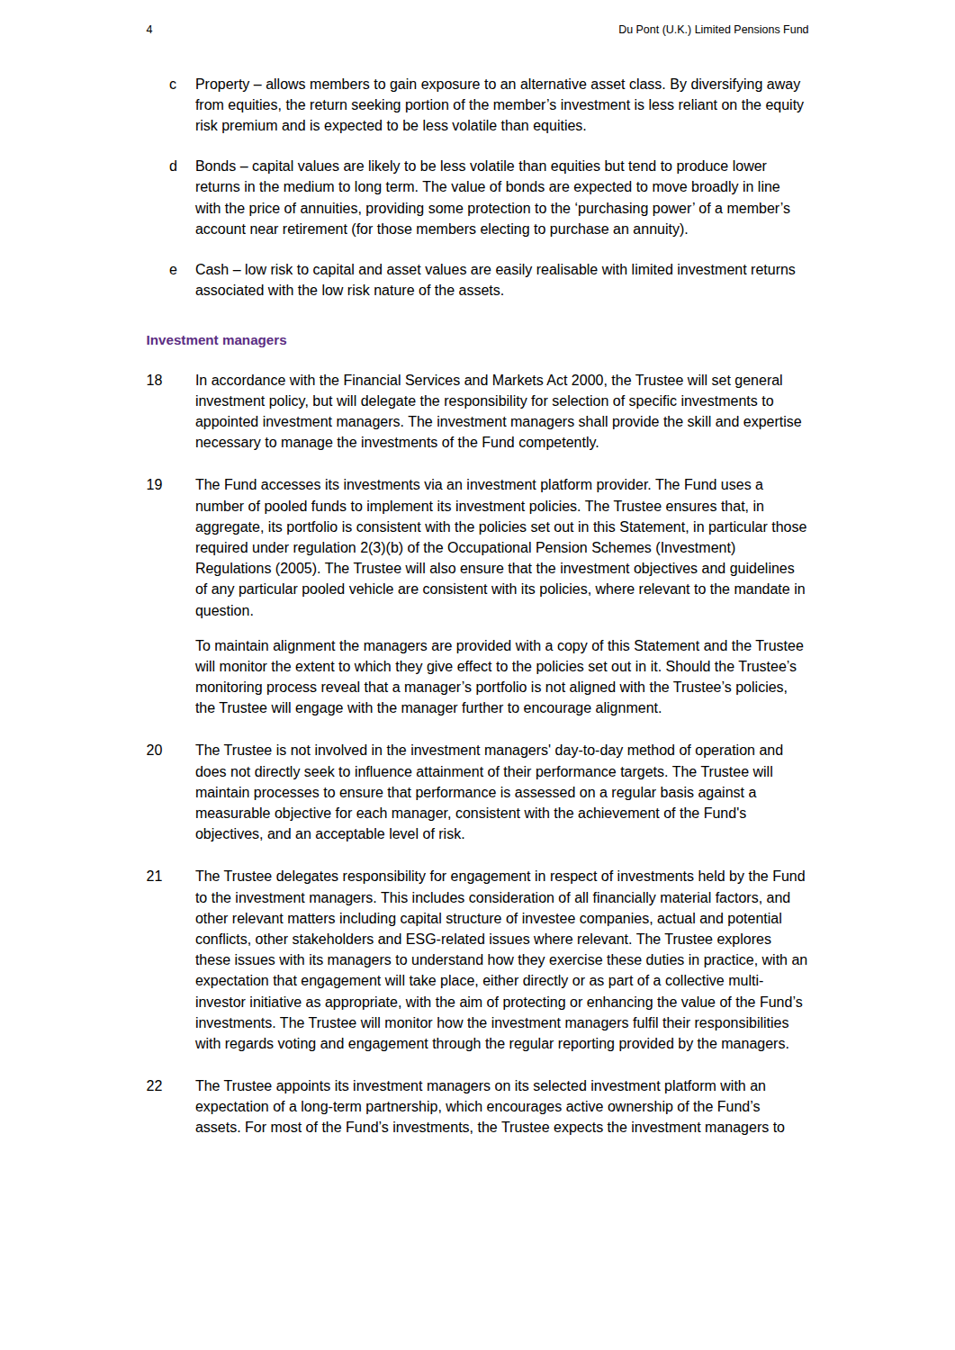4 Du Pont (U.K.) Limited Pensions Fund
c Property – allows members to gain exposure to an alternative asset class. By diversifying away from equities, the return seeking portion of the member’s investment is less reliant on the equity risk premium and is expected to be less volatile than equities.
d Bonds – capital values are likely to be less volatile than equities but tend to produce lower returns in the medium to long term. The value of bonds are expected to move broadly in line with the price of annuities, providing some protection to the ‘purchasing power’ of a member’s account near retirement (for those members electing to purchase an annuity).
e Cash – low risk to capital and asset values are easily realisable with limited investment returns associated with the low risk nature of the assets.
Investment managers
18
In accordance with the Financial Services and Markets Act 2000, the Trustee will set general investment policy, but will delegate the responsibility for selection of specific investments to appointed investment managers. The investment managers shall provide the skill and expertise necessary to manage the investments of the Fund competently.
19
The Fund accesses its investments via an investment platform provider. The Fund uses a number of pooled funds to implement its investment policies. The Trustee ensures that, in aggregate, its portfolio is consistent with the policies set out in this Statement, in particular those required under regulation 2(3)(b) of the Occupational Pension Schemes (Investment) Regulations (2005). The Trustee will also ensure that the investment objectives and guidelines of any particular pooled vehicle are consistent with its policies, where relevant to the mandate in question.
To maintain alignment the managers are provided with a copy of this Statement and the Trustee will monitor the extent to which they give effect to the policies set out in it. Should the Trustee’s monitoring process reveal that a manager’s portfolio is not aligned with the Trustee’s policies, the Trustee will engage with the manager further to encourage alignment.
20
The Trustee is not involved in the investment managers' day-to-day method of operation and does not directly seek to influence attainment of their performance targets. The Trustee will maintain processes to ensure that performance is assessed on a regular basis against a measurable objective for each manager, consistent with the achievement of the Fund's objectives, and an acceptable level of risk.
21
The Trustee delegates responsibility for engagement in respect of investments held by the Fund to the investment managers. This includes consideration of all financially material factors, and other relevant matters including capital structure of investee companies, actual and potential conflicts, other stakeholders and ESG-related issues where relevant. The Trustee explores these issues with its managers to understand how they exercise these duties in practice, with an expectation that engagement will take place, either directly or as part of a collective multi-investor initiative as appropriate, with the aim of protecting or enhancing the value of the Fund’s investments. The Trustee will monitor how the investment managers fulfil their responsibilities with regards voting and engagement through the regular reporting provided by the managers.
22
The Trustee appoints its investment managers on its selected investment platform with an expectation of a long-term partnership, which encourages active ownership of the Fund’s assets. For most of the Fund’s investments, the Trustee expects the investment managers to